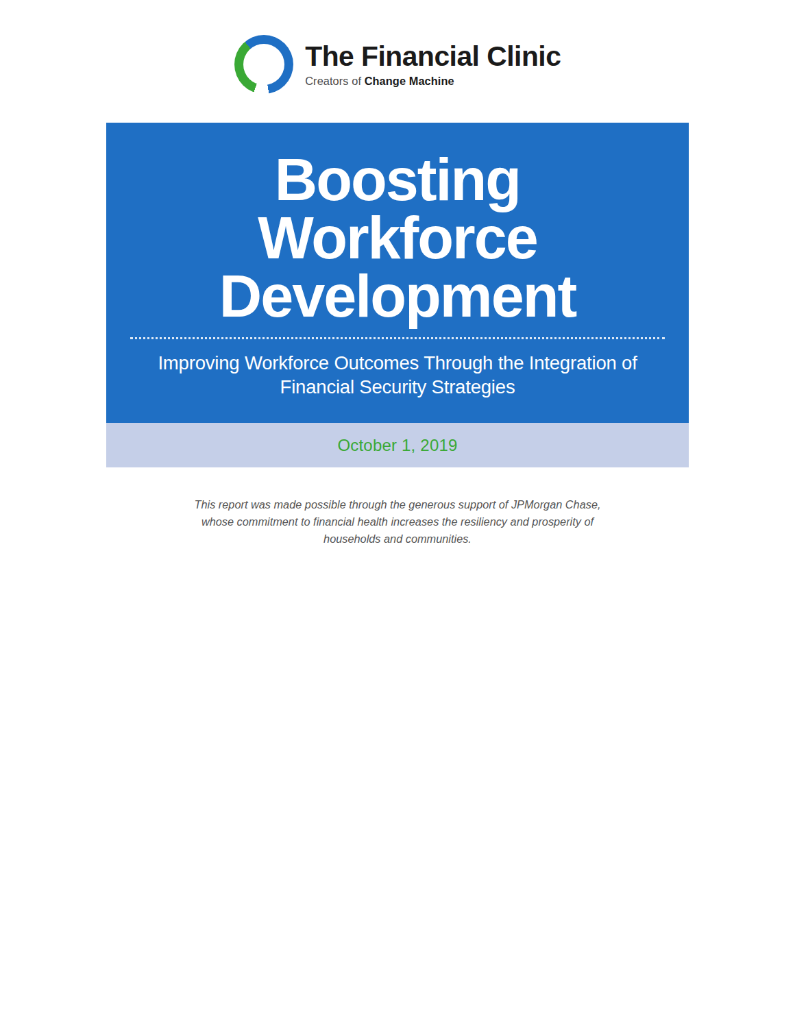The Financial Clinic
Creators of Change Machine
Boosting Workforce Development
Improving Workforce Outcomes Through the Integration of Financial Security Strategies
October 1, 2019
This report was made possible through the generous support of JPMorgan Chase, whose commitment to financial health increases the resiliency and prosperity of households and communities.